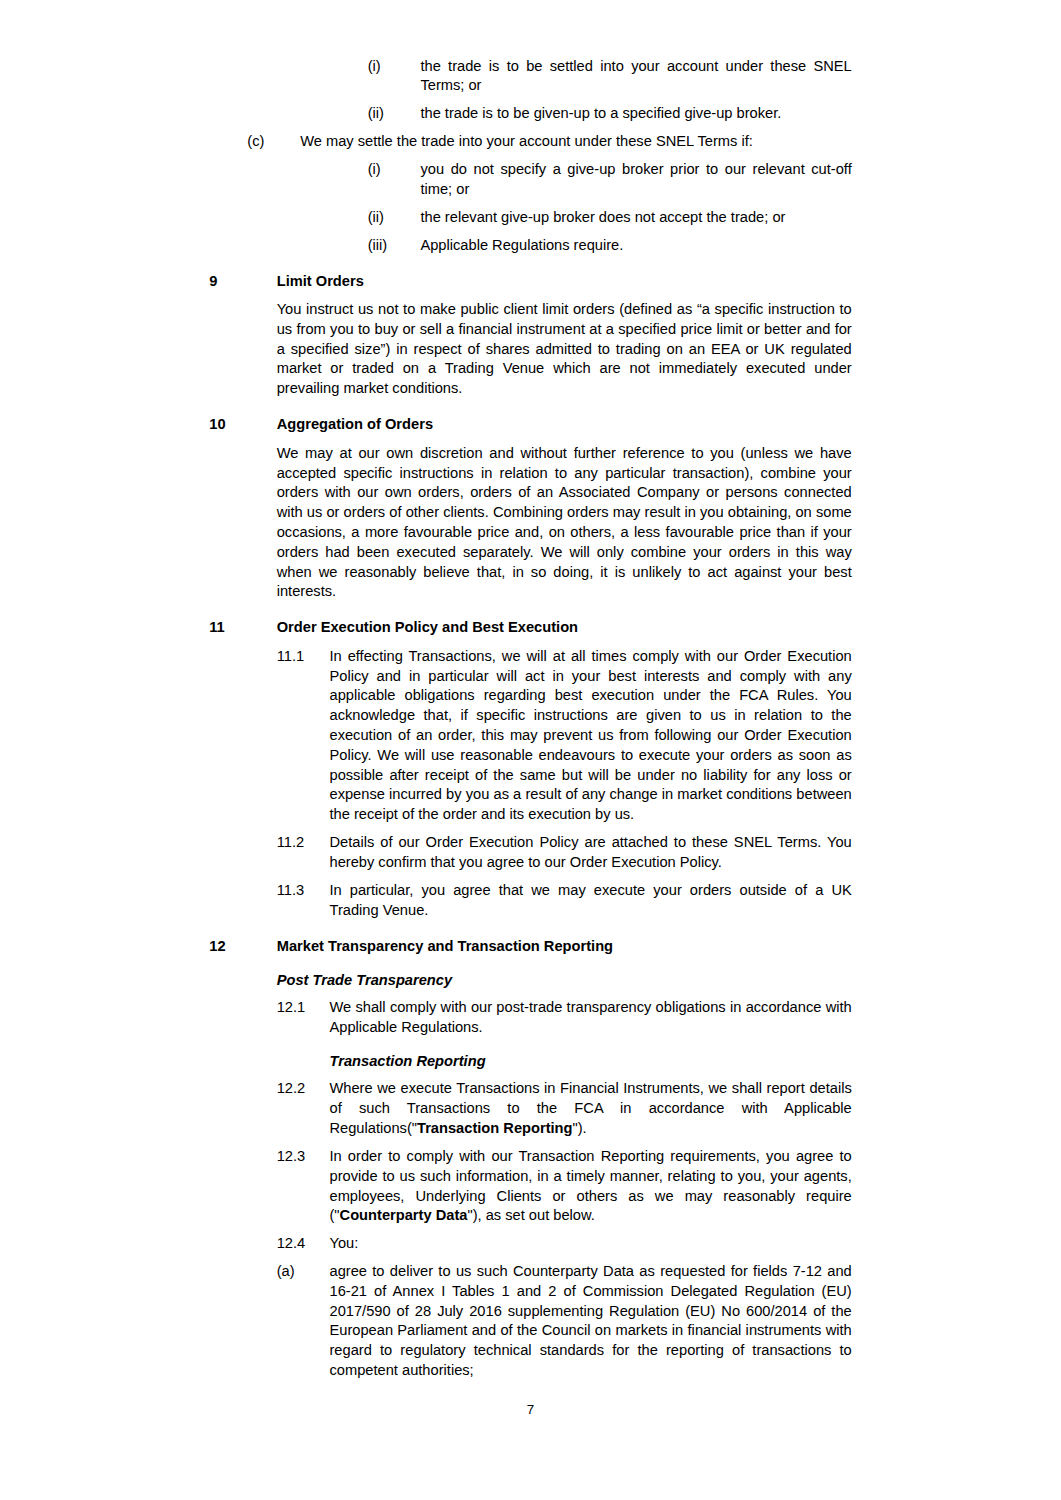(i)
the trade is to be settled into your account under these SNEL Terms; or
(ii)
the trade is to be given-up to a specified give-up broker.
(c)
We may settle the trade into your account under these SNEL Terms if:
(i)
you do not specify a give-up broker prior to our relevant cut-off time; or
(ii)
the relevant give-up broker does not accept the trade; or
(iii)
Applicable Regulations require.
9
Limit Orders
You instruct us not to make public client limit orders (defined as “a specific instruction to us from you to buy or sell a financial instrument at a specified price limit or better and for a specified size”) in respect of shares admitted to trading on an EEA or UK regulated market or traded on a Trading Venue which are not immediately executed under prevailing market conditions.
10
Aggregation of Orders
We may at our own discretion and without further reference to you (unless we have accepted specific instructions in relation to any particular transaction), combine your orders with our own orders, orders of an Associated Company or persons connected with us or orders of other clients. Combining orders may result in you obtaining, on some occasions, a more favourable price and, on others, a less favourable price than if your orders had been executed separately. We will only combine your orders in this way when we reasonably believe that, in so doing, it is unlikely to act against your best interests.
11
Order Execution Policy and Best Execution
11.1
In effecting Transactions, we will at all times comply with our Order Execution Policy and in particular will act in your best interests and comply with any applicable obligations regarding best execution under the FCA Rules. You acknowledge that, if specific instructions are given to us in relation to the execution of an order, this may prevent us from following our Order Execution Policy. We will use reasonable endeavours to execute your orders as soon as possible after receipt of the same but will be under no liability for any loss or expense incurred by you as a result of any change in market conditions between the receipt of the order and its execution by us.
11.2
Details of our Order Execution Policy are attached to these SNEL Terms. You hereby confirm that you agree to our Order Execution Policy.
11.3
In particular, you agree that we may execute your orders outside of a UK Trading Venue.
12
Market Transparency and Transaction Reporting
Post Trade Transparency
12.1
We shall comply with our post-trade transparency obligations in accordance with Applicable Regulations.
Transaction Reporting
12.2
Where we execute Transactions in Financial Instruments, we shall report details of such Transactions to the FCA in accordance with Applicable Regulations("Transaction Reporting").
12.3
In order to comply with our Transaction Reporting requirements, you agree to provide to us such information, in a timely manner, relating to you, your agents, employees, Underlying Clients or others as we may reasonably require ("Counterparty Data"), as set out below.
12.4
You:
(a)
agree to deliver to us such Counterparty Data as requested for fields 7-12 and 16-21 of Annex I Tables 1 and 2 of Commission Delegated Regulation (EU) 2017/590 of 28 July 2016 supplementing Regulation (EU) No 600/2014 of the European Parliament and of the Council on markets in financial instruments with regard to regulatory technical standards for the reporting of transactions to competent authorities;
7